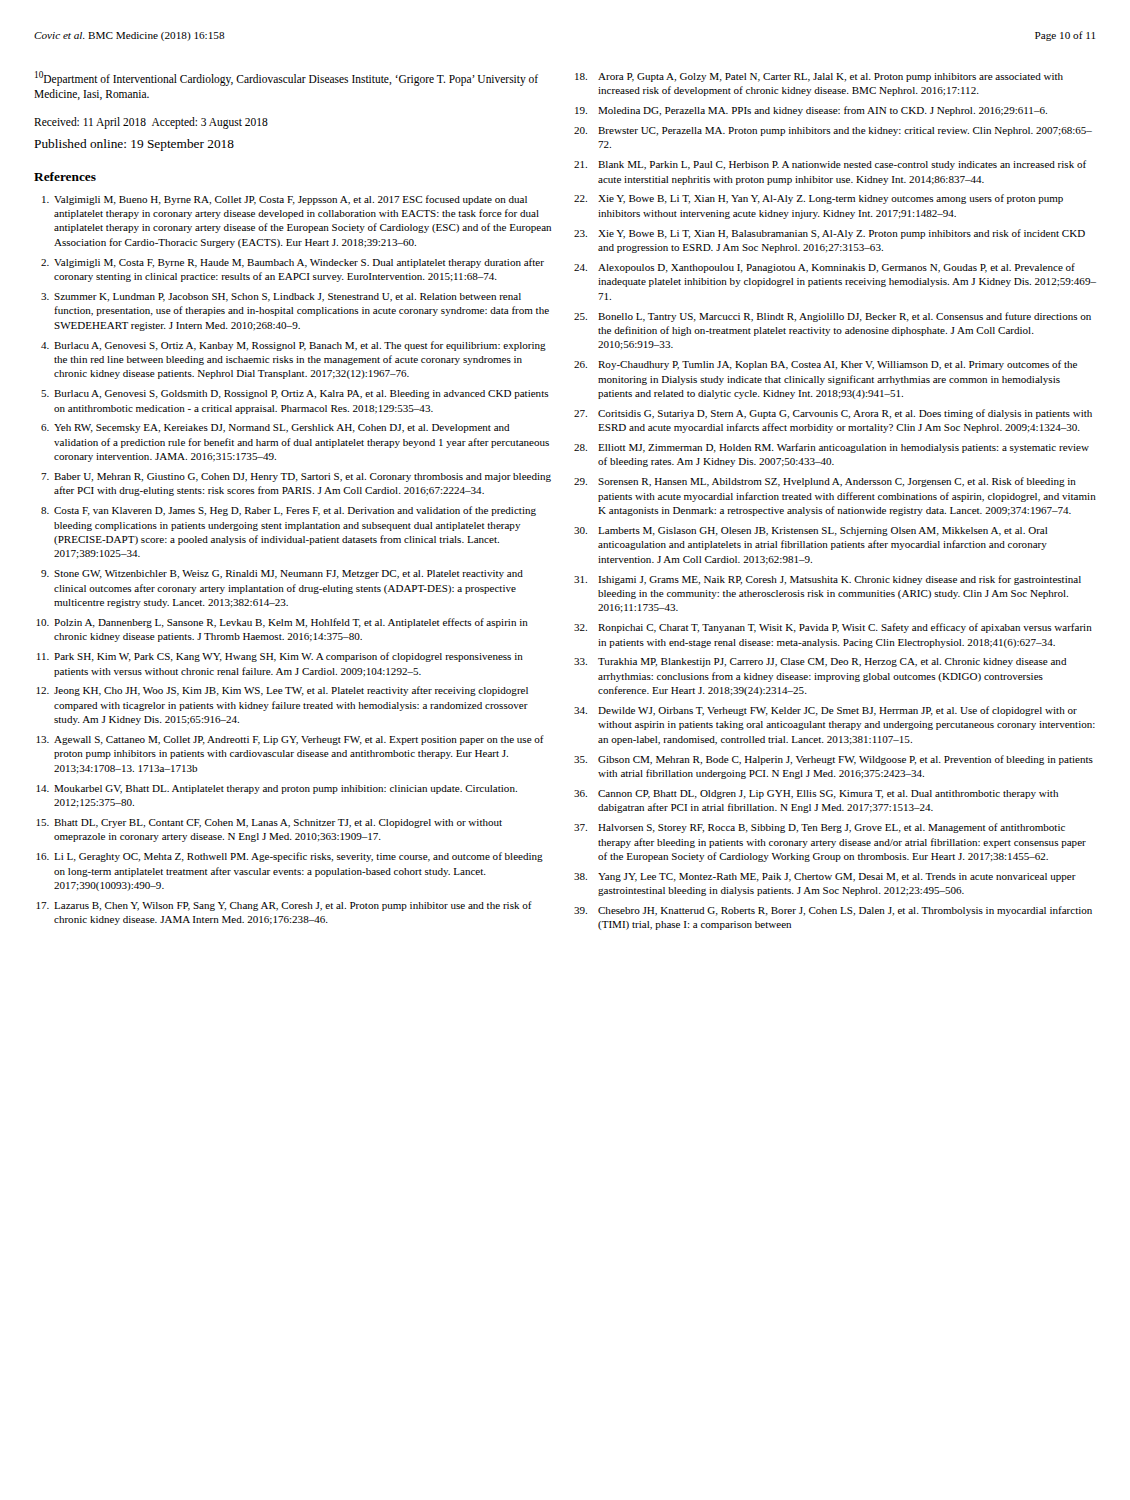Covic et al. BMC Medicine (2018) 16:158
Page 10 of 11
10Department of Interventional Cardiology, Cardiovascular Diseases Institute, ‘Grigore T. Popa’ University of Medicine, Iasi, Romania.
Received: 11 April 2018 Accepted: 3 August 2018
Published online: 19 September 2018
References
Valgimigli M, Bueno H, Byrne RA, Collet JP, Costa F, Jeppsson A, et al. 2017 ESC focused update on dual antiplatelet therapy in coronary artery disease developed in collaboration with EACTS: the task force for dual antiplatelet therapy in coronary artery disease of the European Society of Cardiology (ESC) and of the European Association for Cardio-Thoracic Surgery (EACTS). Eur Heart J. 2018;39:213–60.
Valgimigli M, Costa F, Byrne R, Haude M, Baumbach A, Windecker S. Dual antiplatelet therapy duration after coronary stenting in clinical practice: results of an EAPCI survey. EuroIntervention. 2015;11:68–74.
Szummer K, Lundman P, Jacobson SH, Schon S, Lindback J, Stenestrand U, et al. Relation between renal function, presentation, use of therapies and in-hospital complications in acute coronary syndrome: data from the SWEDEHEART register. J Intern Med. 2010;268:40–9.
Burlacu A, Genovesi S, Ortiz A, Kanbay M, Rossignol P, Banach M, et al. The quest for equilibrium: exploring the thin red line between bleeding and ischaemic risks in the management of acute coronary syndromes in chronic kidney disease patients. Nephrol Dial Transplant. 2017;32(12):1967–76.
Burlacu A, Genovesi S, Goldsmith D, Rossignol P, Ortiz A, Kalra PA, et al. Bleeding in advanced CKD patients on antithrombotic medication - a critical appraisal. Pharmacol Res. 2018;129:535–43.
Yeh RW, Secemsky EA, Kereiakes DJ, Normand SL, Gershlick AH, Cohen DJ, et al. Development and validation of a prediction rule for benefit and harm of dual antiplatelet therapy beyond 1 year after percutaneous coronary intervention. JAMA. 2016;315:1735–49.
Baber U, Mehran R, Giustino G, Cohen DJ, Henry TD, Sartori S, et al. Coronary thrombosis and major bleeding after PCI with drug-eluting stents: risk scores from PARIS. J Am Coll Cardiol. 2016;67:2224–34.
Costa F, van Klaveren D, James S, Heg D, Raber L, Feres F, et al. Derivation and validation of the predicting bleeding complications in patients undergoing stent implantation and subsequent dual antiplatelet therapy (PRECISE-DAPT) score: a pooled analysis of individual-patient datasets from clinical trials. Lancet. 2017;389:1025–34.
Stone GW, Witzenbichler B, Weisz G, Rinaldi MJ, Neumann FJ, Metzger DC, et al. Platelet reactivity and clinical outcomes after coronary artery implantation of drug-eluting stents (ADAPT-DES): a prospective multicentre registry study. Lancet. 2013;382:614–23.
Polzin A, Dannenberg L, Sansone R, Levkau B, Kelm M, Hohlfeld T, et al. Antiplatelet effects of aspirin in chronic kidney disease patients. J Thromb Haemost. 2016;14:375–80.
Park SH, Kim W, Park CS, Kang WY, Hwang SH, Kim W. A comparison of clopidogrel responsiveness in patients with versus without chronic renal failure. Am J Cardiol. 2009;104:1292–5.
Jeong KH, Cho JH, Woo JS, Kim JB, Kim WS, Lee TW, et al. Platelet reactivity after receiving clopidogrel compared with ticagrelor in patients with kidney failure treated with hemodialysis: a randomized crossover study. Am J Kidney Dis. 2015;65:916–24.
Agewall S, Cattaneo M, Collet JP, Andreotti F, Lip GY, Verheugt FW, et al. Expert position paper on the use of proton pump inhibitors in patients with cardiovascular disease and antithrombotic therapy. Eur Heart J. 2013;34:1708–13. 1713a–1713b
Moukarbel GV, Bhatt DL. Antiplatelet therapy and proton pump inhibition: clinician update. Circulation. 2012;125:375–80.
Bhatt DL, Cryer BL, Contant CF, Cohen M, Lanas A, Schnitzer TJ, et al. Clopidogrel with or without omeprazole in coronary artery disease. N Engl J Med. 2010;363:1909–17.
Li L, Geraghty OC, Mehta Z, Rothwell PM. Age-specific risks, severity, time course, and outcome of bleeding on long-term antiplatelet treatment after vascular events: a population-based cohort study. Lancet. 2017;390(10093):490–9.
Lazarus B, Chen Y, Wilson FP, Sang Y, Chang AR, Coresh J, et al. Proton pump inhibitor use and the risk of chronic kidney disease. JAMA Intern Med. 2016;176:238–46.
Arora P, Gupta A, Golzy M, Patel N, Carter RL, Jalal K, et al. Proton pump inhibitors are associated with increased risk of development of chronic kidney disease. BMC Nephrol. 2016;17:112.
Moledina DG, Perazella MA. PPIs and kidney disease: from AIN to CKD. J Nephrol. 2016;29:611–6.
Brewster UC, Perazella MA. Proton pump inhibitors and the kidney: critical review. Clin Nephrol. 2007;68:65–72.
Blank ML, Parkin L, Paul C, Herbison P. A nationwide nested case-control study indicates an increased risk of acute interstitial nephritis with proton pump inhibitor use. Kidney Int. 2014;86:837–44.
Xie Y, Bowe B, Li T, Xian H, Yan Y, Al-Aly Z. Long-term kidney outcomes among users of proton pump inhibitors without intervening acute kidney injury. Kidney Int. 2017;91:1482–94.
Xie Y, Bowe B, Li T, Xian H, Balasubramanian S, Al-Aly Z. Proton pump inhibitors and risk of incident CKD and progression to ESRD. J Am Soc Nephrol. 2016;27:3153–63.
Alexopoulos D, Xanthopoulou I, Panagiotou A, Komninakis D, Germanos N, Goudas P, et al. Prevalence of inadequate platelet inhibition by clopidogrel in patients receiving hemodialysis. Am J Kidney Dis. 2012;59:469–71.
Bonello L, Tantry US, Marcucci R, Blindt R, Angiolillo DJ, Becker R, et al. Consensus and future directions on the definition of high on-treatment platelet reactivity to adenosine diphosphate. J Am Coll Cardiol. 2010;56:919–33.
Roy-Chaudhury P, Tumlin JA, Koplan BA, Costea AI, Kher V, Williamson D, et al. Primary outcomes of the monitoring in Dialysis study indicate that clinically significant arrhythmias are common in hemodialysis patients and related to dialytic cycle. Kidney Int. 2018;93(4):941–51.
Coritsidis G, Sutariya D, Stern A, Gupta G, Carvounis C, Arora R, et al. Does timing of dialysis in patients with ESRD and acute myocardial infarcts affect morbidity or mortality? Clin J Am Soc Nephrol. 2009;4:1324–30.
Elliott MJ, Zimmerman D, Holden RM. Warfarin anticoagulation in hemodialysis patients: a systematic review of bleeding rates. Am J Kidney Dis. 2007;50:433–40.
Sorensen R, Hansen ML, Abildstrom SZ, Hvelplund A, Andersson C, Jorgensen C, et al. Risk of bleeding in patients with acute myocardial infarction treated with different combinations of aspirin, clopidogrel, and vitamin K antagonists in Denmark: a retrospective analysis of nationwide registry data. Lancet. 2009;374:1967–74.
Lamberts M, Gislason GH, Olesen JB, Kristensen SL, Schjerning Olsen AM, Mikkelsen A, et al. Oral anticoagulation and antiplatelets in atrial fibrillation patients after myocardial infarction and coronary intervention. J Am Coll Cardiol. 2013;62:981–9.
Ishigami J, Grams ME, Naik RP, Coresh J, Matsushita K. Chronic kidney disease and risk for gastrointestinal bleeding in the community: the atherosclerosis risk in communities (ARIC) study. Clin J Am Soc Nephrol. 2016;11:1735–43.
Ronpichai C, Charat T, Tanyanan T, Wisit K, Pavida P, Wisit C. Safety and efficacy of apixaban versus warfarin in patients with end-stage renal disease: meta-analysis. Pacing Clin Electrophysiol. 2018;41(6):627–34.
Turakhia MP, Blankestijn PJ, Carrero JJ, Clase CM, Deo R, Herzog CA, et al. Chronic kidney disease and arrhythmias: conclusions from a kidney disease: improving global outcomes (KDIGO) controversies conference. Eur Heart J. 2018;39(24):2314–25.
Dewilde WJ, Oirbans T, Verheugt FW, Kelder JC, De Smet BJ, Herrman JP, et al. Use of clopidogrel with or without aspirin in patients taking oral anticoagulant therapy and undergoing percutaneous coronary intervention: an open-label, randomised, controlled trial. Lancet. 2013;381:1107–15.
Gibson CM, Mehran R, Bode C, Halperin J, Verheugt FW, Wildgoose P, et al. Prevention of bleeding in patients with atrial fibrillation undergoing PCI. N Engl J Med. 2016;375:2423–34.
Cannon CP, Bhatt DL, Oldgren J, Lip GYH, Ellis SG, Kimura T, et al. Dual antithrombotic therapy with dabigatran after PCI in atrial fibrillation. N Engl J Med. 2017;377:1513–24.
Halvorsen S, Storey RF, Rocca B, Sibbing D, Ten Berg J, Grove EL, et al. Management of antithrombotic therapy after bleeding in patients with coronary artery disease and/or atrial fibrillation: expert consensus paper of the European Society of Cardiology Working Group on thrombosis. Eur Heart J. 2017;38:1455–62.
Yang JY, Lee TC, Montez-Rath ME, Paik J, Chertow GM, Desai M, et al. Trends in acute nonvariceal upper gastrointestinal bleeding in dialysis patients. J Am Soc Nephrol. 2012;23:495–506.
Chesebro JH, Knatterud G, Roberts R, Borer J, Cohen LS, Dalen J, et al. Thrombolysis in myocardial infarction (TIMI) trial, phase I: a comparison between